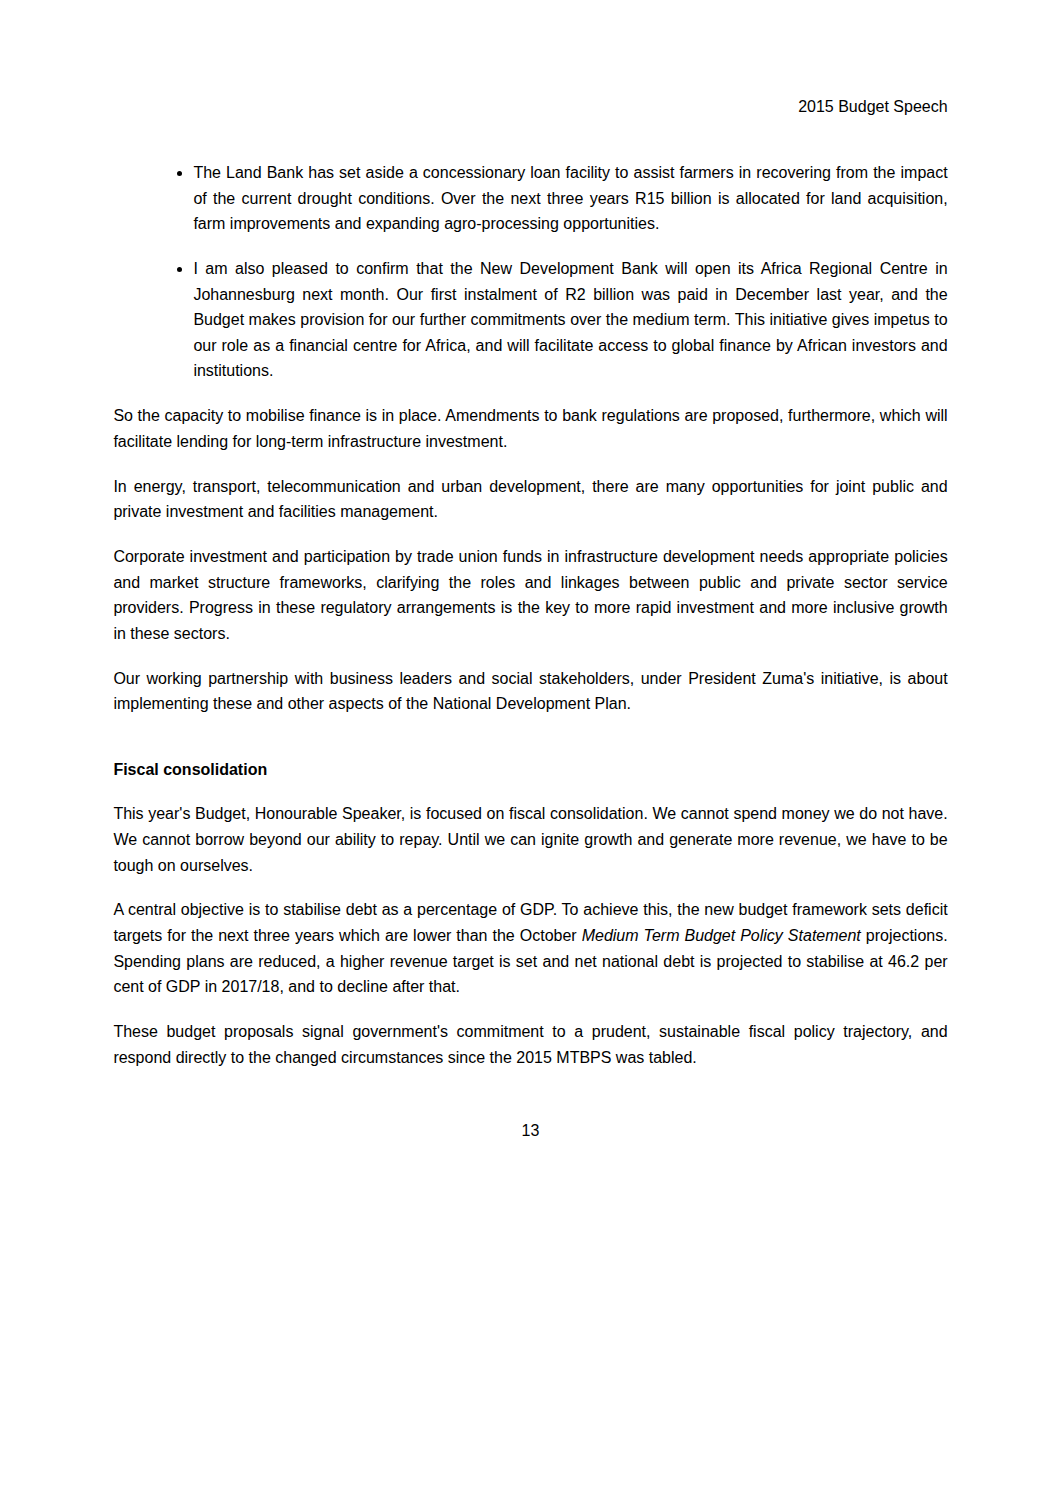2015 Budget Speech
The Land Bank has set aside a concessionary loan facility to assist farmers in recovering from the impact of the current drought conditions. Over the next three years R15 billion is allocated for land acquisition, farm improvements and expanding agro-processing opportunities.
I am also pleased to confirm that the New Development Bank will open its Africa Regional Centre in Johannesburg next month. Our first instalment of R2 billion was paid in December last year, and the Budget makes provision for our further commitments over the medium term. This initiative gives impetus to our role as a financial centre for Africa, and will facilitate access to global finance by African investors and institutions.
So the capacity to mobilise finance is in place. Amendments to bank regulations are proposed, furthermore, which will facilitate lending for long-term infrastructure investment.
In energy, transport, telecommunication and urban development, there are many opportunities for joint public and private investment and facilities management.
Corporate investment and participation by trade union funds in infrastructure development needs appropriate policies and market structure frameworks, clarifying the roles and linkages between public and private sector service providers. Progress in these regulatory arrangements is the key to more rapid investment and more inclusive growth in these sectors.
Our working partnership with business leaders and social stakeholders, under President Zuma's initiative, is about implementing these and other aspects of the National Development Plan.
Fiscal consolidation
This year's Budget, Honourable Speaker, is focused on fiscal consolidation. We cannot spend money we do not have. We cannot borrow beyond our ability to repay. Until we can ignite growth and generate more revenue, we have to be tough on ourselves.
A central objective is to stabilise debt as a percentage of GDP. To achieve this, the new budget framework sets deficit targets for the next three years which are lower than the October Medium Term Budget Policy Statement projections. Spending plans are reduced, a higher revenue target is set and net national debt is projected to stabilise at 46.2 per cent of GDP in 2017/18, and to decline after that.
These budget proposals signal government's commitment to a prudent, sustainable fiscal policy trajectory, and respond directly to the changed circumstances since the 2015 MTBPS was tabled.
13